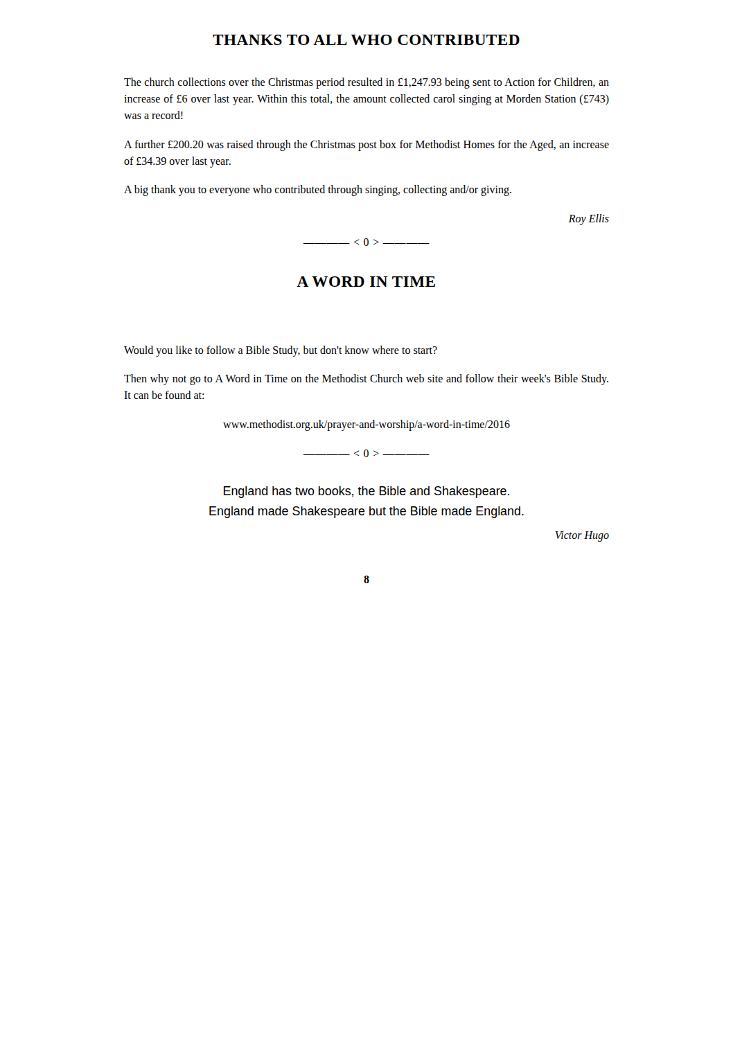THANKS TO ALL WHO CONTRIBUTED
The church collections over the Christmas period resulted in £1,247.93 being sent to Action for Children, an increase of £6 over last year. Within this total, the amount collected carol singing at Morden Station (£743) was a record!
A further £200.20 was raised through the Christmas post box for Methodist Homes for the Aged, an increase of £34.39 over last year.
A big thank you to everyone who contributed through singing, collecting and/or giving.
Roy Ellis
———— < 0 > ————
A WORD IN TIME
Would you like to follow a Bible Study, but don't know where to start?
Then why not go to A Word in Time on the Methodist Church web site and follow their week's Bible Study. It can be found at:
www.methodist.org.uk/prayer-and-worship/a-word-in-time/2016
———— < 0 > ————
England has two books, the Bible and Shakespeare.
England made Shakespeare but the Bible made England.
Victor Hugo
8